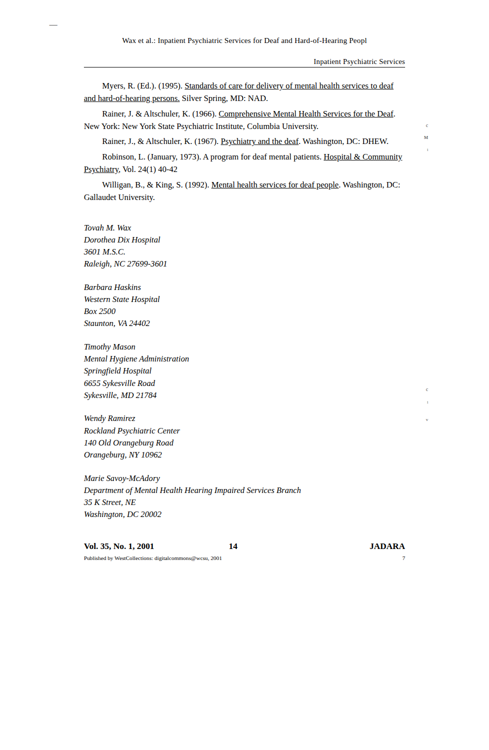—
Wax et al.: Inpatient Psychiatric Services for Deaf and Hard-of-Hearing Peopl
Inpatient Psychiatric Services
ᶜ
ᴍ
ᵢ
ᶜ
ᵢ
ᵥ
Myers, R. (Ed.). (1995). Standards of care for delivery of mental health services to deaf and hard-of-hearing persons. Silver Spring, MD: NAD.
Rainer, J. & Altschuler, K. (1966). Comprehensive Mental Health Services for the Deaf. New York: New York State Psychiatric Institute, Columbia University.
Rainer, J., & Altschuler, K. (1967). Psychiatry and the deaf. Washington, DC: DHEW.
Robinson, L. (January, 1973). A program for deaf mental patients. Hospital & Community Psychiatry, Vol. 24(1) 40-42
Willigan, B., & King, S. (1992). Mental health services for deaf people. Washington, DC: Gallaudet University.
Tovah M. Wax
Dorothea Dix Hospital
3601 M.S.C.
Raleigh, NC 27699-3601
Barbara Haskins
Western State Hospital
Box 2500
Staunton, VA 24402
Timothy Mason
Mental Hygiene Administration
Springfield Hospital
6655 Sykesville Road
Sykesville, MD 21784
Wendy Ramirez
Rockland Psychiatric Center
140 Old Orangeburg Road
Orangeburg, NY 10962
Marie Savoy-McAdory
Department of Mental Health Hearing Impaired Services Branch
35 K Street, NE
Washington, DC 20002
Vol. 35, No. 1, 2001 14 JADARA
Published by WestCollections: digitalcommons@wcsu, 2001 7